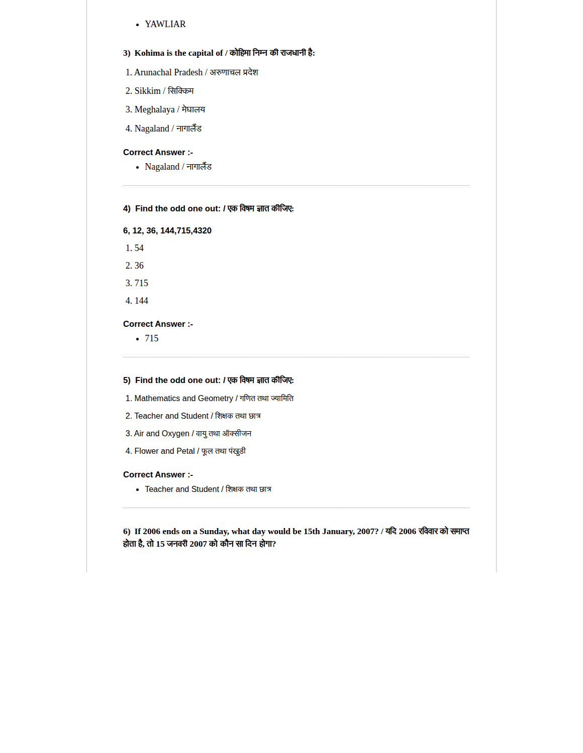YAWLIAR
3) Kohima is the capital of / कोहिमा निम्न की राजधानी है:
1. Arunachal Pradesh / अरुणाचल प्रदेश
2. Sikkim / सिक्किम
3. Meghalaya / मेघालय
4. Nagaland / नागालैंड
Correct Answer :-
Nagaland / नागालैंड
4) Find the odd one out: / एक विषम ज्ञात कीजिए:
6, 12, 36, 144,715,4320
1. 54
2. 36
3. 715
4. 144
Correct Answer :-
715
5) Find the odd one out: / एक विषम ज्ञात कीजिए:
1. Mathematics and Geometry / गणित तथा ज्यामिति
2. Teacher and Student / शिक्षक तथा छात्र
3. Air and Oxygen / वायु तथा ऑक्सीजन
4. Flower and Petal / फूल तथा पंखुडी
Correct Answer :-
Teacher and Student / शिक्षक तथा छात्र
6) If 2006 ends on a Sunday, what day would be 15th January, 2007? / यदि 2006 रविवार को समाप्त होता है, तो 15 जनवरी 2007 को कौन सा दिन होगा?